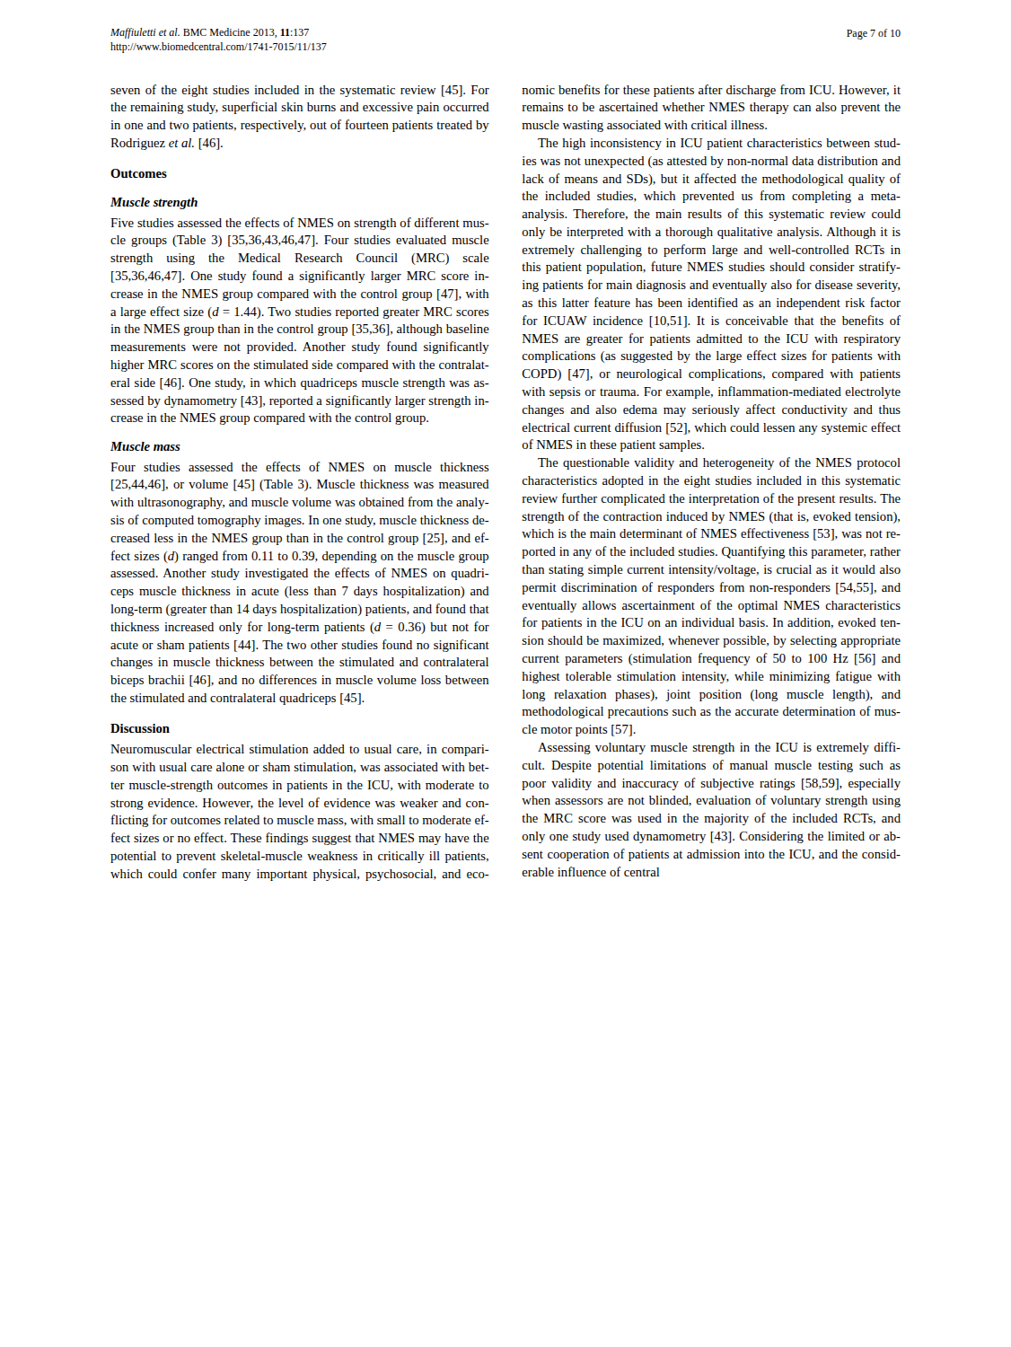Maffiuletti et al. BMC Medicine 2013, 11:137
http://www.biomedcentral.com/1741-7015/11/137
Page 7 of 10
seven of the eight studies included in the systematic review [45]. For the remaining study, superficial skin burns and excessive pain occurred in one and two patients, respectively, out of fourteen patients treated by Rodriguez et al. [46].
Outcomes
Muscle strength
Five studies assessed the effects of NMES on strength of different muscle groups (Table 3) [35,36,43,46,47]. Four studies evaluated muscle strength using the Medical Research Council (MRC) scale [35,36,46,47]. One study found a significantly larger MRC score increase in the NMES group compared with the control group [47], with a large effect size (d = 1.44). Two studies reported greater MRC scores in the NMES group than in the control group [35,36], although baseline measurements were not provided. Another study found significantly higher MRC scores on the stimulated side compared with the contralateral side [46]. One study, in which quadriceps muscle strength was assessed by dynamometry [43], reported a significantly larger strength increase in the NMES group compared with the control group.
Muscle mass
Four studies assessed the effects of NMES on muscle thickness [25,44,46], or volume [45] (Table 3). Muscle thickness was measured with ultrasonography, and muscle volume was obtained from the analysis of computed tomography images. In one study, muscle thickness decreased less in the NMES group than in the control group [25], and effect sizes (d) ranged from 0.11 to 0.39, depending on the muscle group assessed. Another study investigated the effects of NMES on quadriceps muscle thickness in acute (less than 7 days hospitalization) and long-term (greater than 14 days hospitalization) patients, and found that thickness increased only for long-term patients (d = 0.36) but not for acute or sham patients [44]. The two other studies found no significant changes in muscle thickness between the stimulated and contralateral biceps brachii [46], and no differences in muscle volume loss between the stimulated and contralateral quadriceps [45].
Discussion
Neuromuscular electrical stimulation added to usual care, in comparison with usual care alone or sham stimulation, was associated with better muscle-strength outcomes in patients in the ICU, with moderate to strong evidence. However, the level of evidence was weaker and conflicting for outcomes related to muscle mass, with small to moderate effect sizes or no effect. These findings suggest that NMES may have the potential to prevent skeletal-muscle weakness in critically ill patients, which could confer many important physical, psychosocial, and economic benefits for these patients after discharge from ICU. However, it remains to be ascertained whether NMES therapy can also prevent the muscle wasting associated with critical illness.
The high inconsistency in ICU patient characteristics between studies was not unexpected (as attested by non-normal data distribution and lack of means and SDs), but it affected the methodological quality of the included studies, which prevented us from completing a meta-analysis. Therefore, the main results of this systematic review could only be interpreted with a thorough qualitative analysis. Although it is extremely challenging to perform large and well-controlled RCTs in this patient population, future NMES studies should consider stratifying patients for main diagnosis and eventually also for disease severity, as this latter feature has been identified as an independent risk factor for ICUAW incidence [10,51]. It is conceivable that the benefits of NMES are greater for patients admitted to the ICU with respiratory complications (as suggested by the large effect sizes for patients with COPD) [47], or neurological complications, compared with patients with sepsis or trauma. For example, inflammation-mediated electrolyte changes and also edema may seriously affect conductivity and thus electrical current diffusion [52], which could lessen any systemic effect of NMES in these patient samples.
The questionable validity and heterogeneity of the NMES protocol characteristics adopted in the eight studies included in this systematic review further complicated the interpretation of the present results. The strength of the contraction induced by NMES (that is, evoked tension), which is the main determinant of NMES effectiveness [53], was not reported in any of the included studies. Quantifying this parameter, rather than stating simple current intensity/voltage, is crucial as it would also permit discrimination of responders from non-responders [54,55], and eventually allows ascertainment of the optimal NMES characteristics for patients in the ICU on an individual basis. In addition, evoked tension should be maximized, whenever possible, by selecting appropriate current parameters (stimulation frequency of 50 to 100 Hz [56] and highest tolerable stimulation intensity, while minimizing fatigue with long relaxation phases), joint position (long muscle length), and methodological precautions such as the accurate determination of muscle motor points [57].
Assessing voluntary muscle strength in the ICU is extremely difficult. Despite potential limitations of manual muscle testing such as poor validity and inaccuracy of subjective ratings [58,59], especially when assessors are not blinded, evaluation of voluntary strength using the MRC score was used in the majority of the included RCTs, and only one study used dynamometry [43]. Considering the limited or absent cooperation of patients at admission into the ICU, and the considerable influence of central